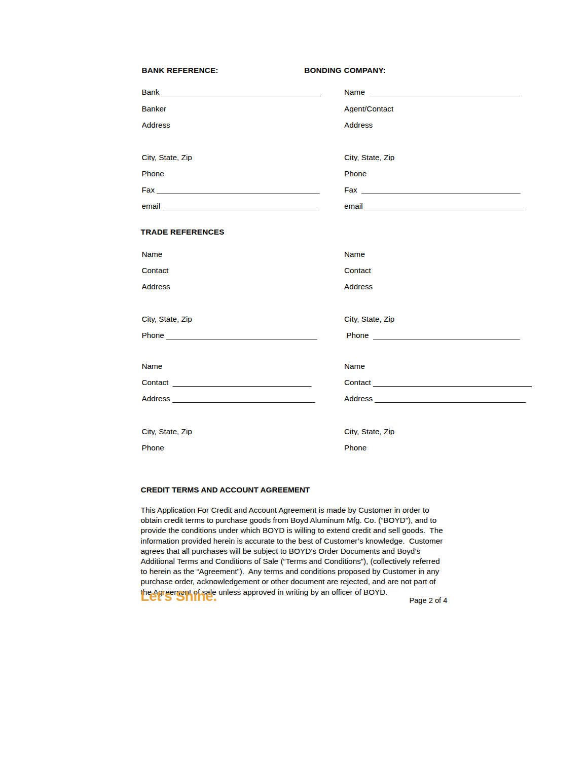BANK REFERENCE:
BONDING COMPANY:
Bank _______________________________________
Banker ____________________________________
Address ___________________________________
_____________________________________________
City, State, Zip _______________________
Phone _____________________________________
Fax ________________________________________
email ______________________________________
Name _____________________________________
Agent/Contact _______________________________
Address _____________________________________
_______________________________________________
City, State, Zip _______________________________
Phone ____________________________________
Fax _______________________________________
email _______________________________________
TRADE REFERENCES
Name ______________________________________
Contact __________________________________
Address ___________________________________
_____________________________________________
City, State, Zip _______________________
Phone _____________________________________
Name _____________________________________
Contact _______________________________________
Address ______________________________________
______________________________________________
City, State, Zip ________________________________
Phone ____________________________________
Name ______________________________________
Contact __________________________________
Address ___________________________________
_____________________________________________
City, State, Zip _______________________
Phone _____________________________________
Name _____________________________________
Contact _______________________________________
Address _____________________________________
_____________________________________________
City, State, Zip ______________________________
Phone ____________________________________
CREDIT TERMS AND ACCOUNT AGREEMENT
This Application For Credit and Account Agreement is made by Customer in order to obtain credit terms to purchase goods from Boyd Aluminum Mfg. Co. (“BOYD”), and to provide the conditions under which BOYD is willing to extend credit and sell goods. The information provided herein is accurate to the best of Customer’s knowledge. Customer agrees that all purchases will be subject to BOYD’s Order Documents and Boyd’s Additional Terms and Conditions of Sale (“Terms and Conditions”), (collectively referred to herein as the “Agreement”). Any terms and conditions proposed by Customer in any purchase order, acknowledgement or other document are rejected, and are not part of the Agreement of sale unless approved in writing by an officer of BOYD.
Let’s Shine.
Page 2 of 4